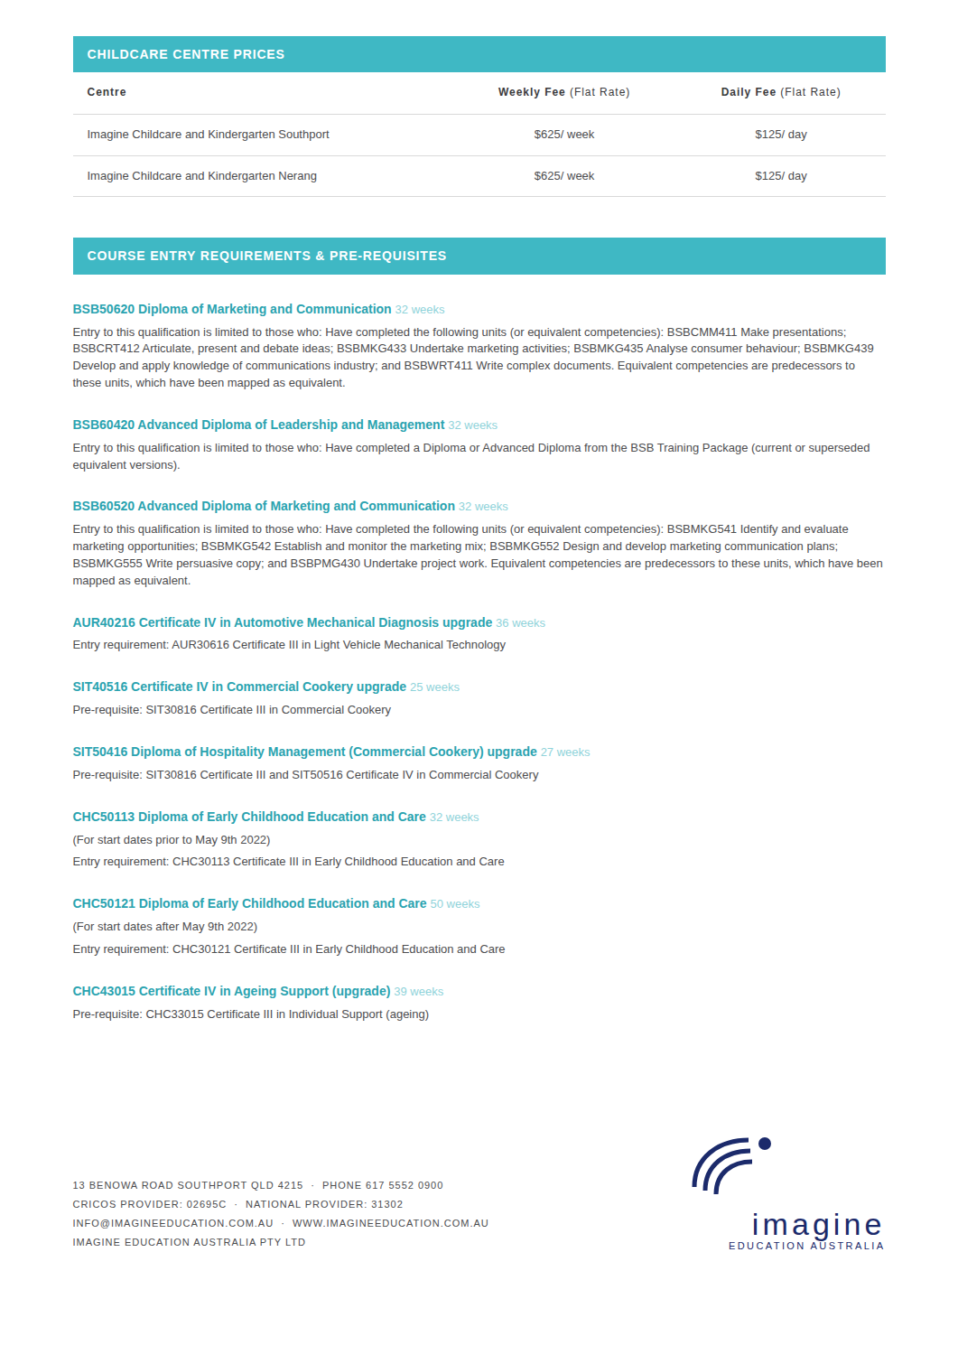Childcare Centre Prices
| Centre | Weekly Fee (Flat Rate) | Daily Fee (Flat Rate) |
| --- | --- | --- |
| Imagine Childcare and Kindergarten Southport | $625/ week | $125/ day |
| Imagine Childcare and Kindergarten Nerang | $625/ week | $125/ day |
Course Entry Requirements & Pre-Requisites
BSB50620 Diploma of Marketing and Communication 32 weeks
Entry to this qualification is limited to those who: Have completed the following units (or equivalent competencies): BSBCMM411 Make presentations; BSBCRT412 Articulate, present and debate ideas; BSBMKG433 Undertake marketing activities; BSBMKG435 Analyse consumer behaviour; BSBMKG439 Develop and apply knowledge of communications industry; and BSBWRT411 Write complex documents. Equivalent competencies are predecessors to these units, which have been mapped as equivalent.
BSB60420 Advanced Diploma of Leadership and Management 32 weeks
Entry to this qualification is limited to those who: Have completed a Diploma or Advanced Diploma from the BSB Training Package (current or superseded equivalent versions).
BSB60520 Advanced Diploma of Marketing and Communication 32 weeks
Entry to this qualification is limited to those who: Have completed the following units (or equivalent competencies): BSBMKG541 Identify and evaluate marketing opportunities; BSBMKG542 Establish and monitor the marketing mix; BSBMKG552 Design and develop marketing communication plans; BSBMKG555 Write persuasive copy; and BSBPMG430 Undertake project work. Equivalent competencies are predecessors to these units, which have been mapped as equivalent.
AUR40216 Certificate IV in Automotive Mechanical Diagnosis upgrade 36 weeks
Entry requirement: AUR30616 Certificate III in Light Vehicle Mechanical Technology
SIT40516 Certificate IV in Commercial Cookery upgrade 25 weeks
Pre-requisite: SIT30816 Certificate III in Commercial Cookery
SIT50416 Diploma of Hospitality Management (Commercial Cookery) upgrade 27 weeks
Pre-requisite: SIT30816 Certificate III and SIT50516 Certificate IV in Commercial Cookery
CHC50113 Diploma of Early Childhood Education and Care 32 weeks
(For start dates prior to May 9th 2022)
Entry requirement: CHC30113 Certificate III in Early Childhood Education and Care
CHC50121 Diploma of Early Childhood Education and Care 50 weeks
(For start dates after May 9th 2022)
Entry requirement: CHC30121 Certificate III in Early Childhood Education and Care
CHC43015 Certificate IV in Ageing Support (upgrade) 39 weeks
Pre-requisite: CHC33015 Certificate III in Individual Support (ageing)
13 Benowa Road Southport QLD 4215 · Phone 617 5552 0900
CRICOS Provider: 02695C · National Provider: 31302
info@imagineeducation.com.au · www.imagineeducation.com.au
Imagine Education Australia Pty Ltd
imagine
EDUCATION AUSTRALIA